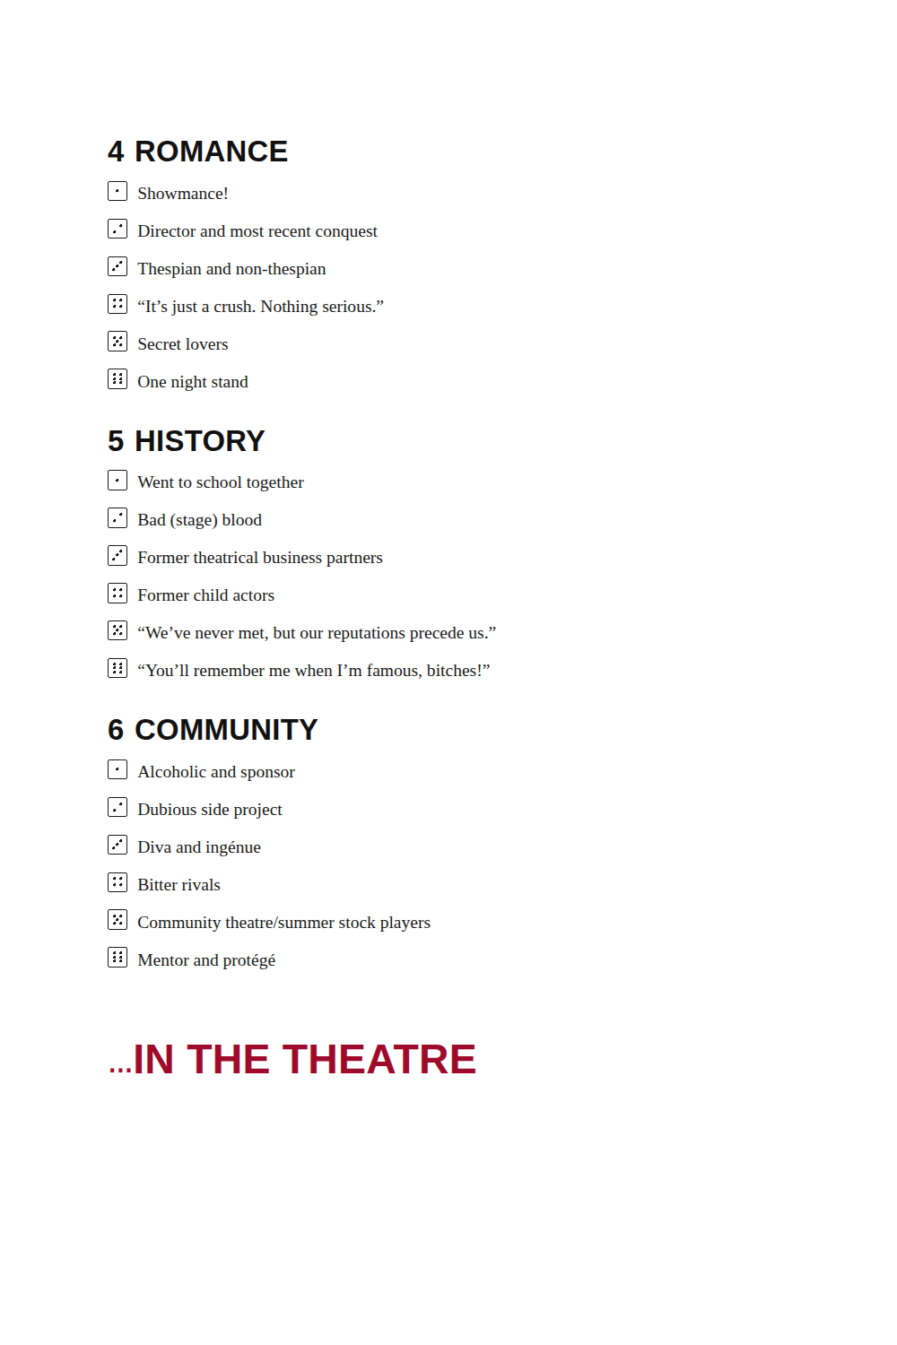4 Romance
Showmance!
Director and most recent conquest
Thespian and non-thespian
“It’s just a crush. Nothing serious.”
Secret lovers
One night stand
5 History
Went to school together
Bad (stage) blood
Former theatrical business partners
Former child actors
“We’ve never met, but our reputations precede us.”
“You’ll remember me when I’m famous, bitches!”
6 Community
Alcoholic and sponsor
Dubious side project
Diva and ingénue
Bitter rivals
Community theatre/summer stock players
Mentor and protégé
…In the Theatre